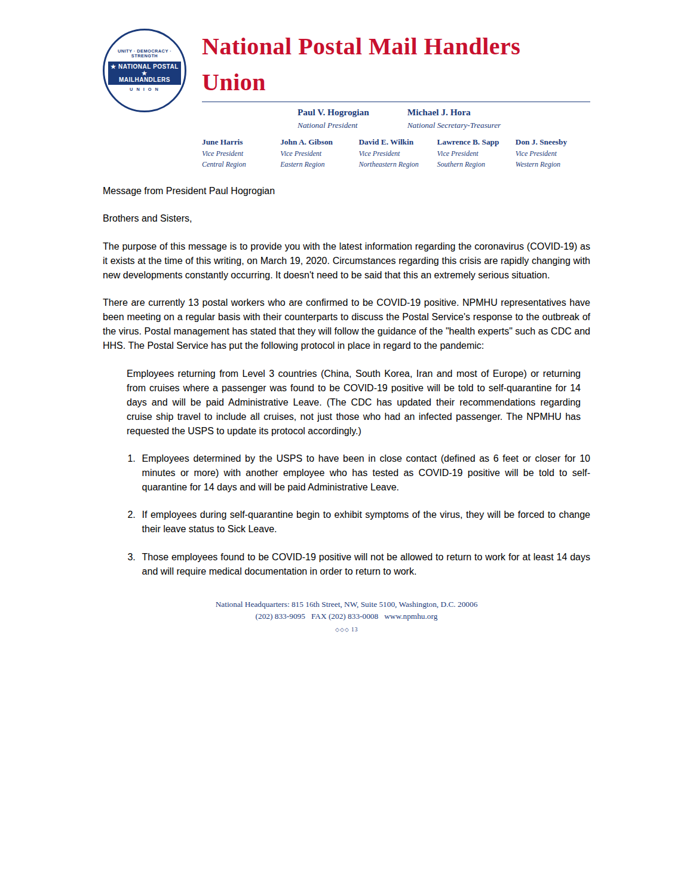UNITY · DEMOCRACY · STRENGTH
★ NATIONAL POSTAL ★
MAILHANDLERS
U N I O N
National Postal Mail Handlers Union
Paul V. Hogrogian
National President
Michael J. Hora
National Secretary-Treasurer
June Harris
Vice President
Central Region
John A. Gibson
Vice President
Eastern Region
David E. Wilkin
Vice President
Northeastern Region
Lawrence B. Sapp
Vice President
Southern Region
Don J. Sneesby
Vice President
Western Region
Message from President Paul Hogrogian
Brothers and Sisters,
The purpose of this message is to provide you with the latest information regarding the coronavirus (COVID-19) as it exists at the time of this writing, on March 19, 2020. Circumstances regarding this crisis are rapidly changing with new developments constantly occurring. It doesn't need to be said that this an extremely serious situation.
There are currently 13 postal workers who are confirmed to be COVID-19 positive. NPMHU representatives have been meeting on a regular basis with their counterparts to discuss the Postal Service's response to the outbreak of the virus. Postal management has stated that they will follow the guidance of the "health experts" such as CDC and HHS. The Postal Service has put the following protocol in place in regard to the pandemic:
Employees returning from Level 3 countries (China, South Korea, Iran and most of Europe) or returning from cruises where a passenger was found to be COVID-19 positive will be told to self-quarantine for 14 days and will be paid Administrative Leave. (The CDC has updated their recommendations regarding cruise ship travel to include all cruises, not just those who had an infected passenger. The NPMHU has requested the USPS to update its protocol accordingly.)
Employees determined by the USPS to have been in close contact (defined as 6 feet or closer for 10 minutes or more) with another employee who has tested as COVID-19 positive will be told to self-quarantine for 14 days and will be paid Administrative Leave.
If employees during self-quarantine begin to exhibit symptoms of the virus, they will be forced to change their leave status to Sick Leave.
Those employees found to be COVID-19 positive will not be allowed to return to work for at least 14 days and will require medical documentation in order to return to work.
National Headquarters: 815 16th Street, NW, Suite 5100, Washington, D.C. 20006
(202) 833-9095 FAX (202) 833-0008 www.npmhu.org
◇◇◇ 13